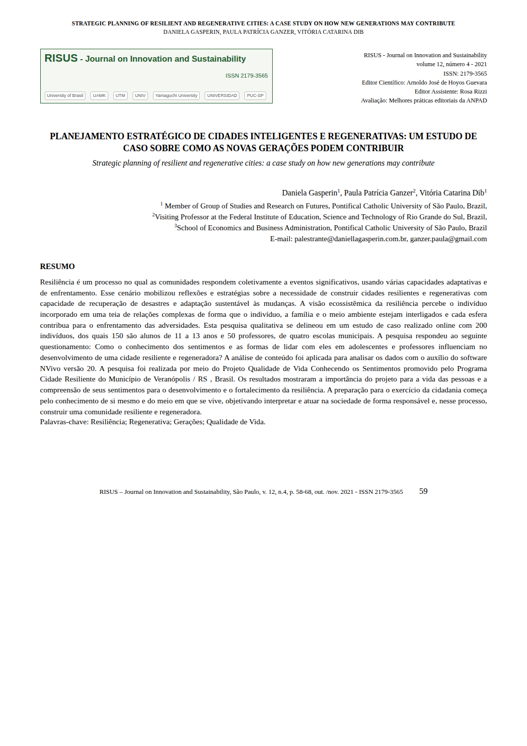Strategic planning of resilient and regenerative cities: a case study on how new generations may contribute Daniela Gasperin, Paula Patrícia Ganzer, Vitória Catarina Dib
RISUS - Journal on Innovation and Sustainability
ISSN 2179-3565
University of Brasil UAMK UTM UNIV Yamaguchi University UNIVERSIDAD PUC-SP
RISUS - Journal on Innovation and Sustainability
volume 12, número 4 - 2021
ISSN: 2179-3565
Editor Científico: Arnoldo José de Hoyos Guevara
Editor Assistente: Rosa Rizzi
Avaliação: Melhores práticas editoriais da ANPAD
Planejamento estratégico de cidades inteligentes e regenerativas: um estudo de caso sobre como as novas gerações podem contribuir
Strategic planning of resilient and regenerative cities: a case study on how new generations may contribute
Daniela Gasperin1, Paula Patrícia Ganzer2, Vitória Catarina Dib1
1 Member of Group of Studies and Research on Futures, Pontifical Catholic University of São Paulo, Brazil, 2Visiting Professor at the Federal Institute of Education, Science and Technology of Rio Grande do Sul, Brazil, 3School of Economics and Business Administration, Pontifical Catholic University of São Paulo, Brazil E-mail: palestrante@daniellagasperin.com.br, ganzer.paula@gmail.com
Resumo
Resiliência é um processo no qual as comunidades respondem coletivamente a eventos significativos, usando várias capacidades adaptativas e de enfrentamento. Esse cenário mobilizou reflexões e estratégias sobre a necessidade de construir cidades resilientes e regenerativas com capacidade de recuperação de desastres e adaptação sustentável às mudanças. A visão ecossistêmica da resiliência percebe o indivíduo incorporado em uma teia de relações complexas de forma que o indivíduo, a família e o meio ambiente estejam interligados e cada esfera contribua para o enfrentamento das adversidades. Esta pesquisa qualitativa se delineou em um estudo de caso realizado online com 200 indivíduos, dos quais 150 são alunos de 11 a 13 anos e 50 professores, de quatro escolas municipais. A pesquisa respondeu ao seguinte questionamento: Como o conhecimento dos sentimentos e as formas de lidar com eles em adolescentes e professores influenciam no desenvolvimento de uma cidade resiliente e regeneradora? A análise de conteúdo foi aplicada para analisar os dados com o auxílio do software NVivo versão 20. A pesquisa foi realizada por meio do Projeto Qualidade de Vida Conhecendo os Sentimentos promovido pelo Programa Cidade Resiliente do Município de Veranópolis / RS , Brasil. Os resultados mostraram a importância do projeto para a vida das pessoas e a compreensão de seus sentimentos para o desenvolvimento e o fortalecimento da resiliência. A preparação para o exercício da cidadania começa pelo conhecimento de si mesmo e do meio em que se vive, objetivando interpretar e atuar na sociedade de forma responsável e, nesse processo, construir uma comunidade resiliente e regeneradora.
Palavras-chave: Resiliência; Regenerativa; Gerações; Qualidade de Vida.
RISUS – Journal on Innovation and Sustainability, São Paulo, v. 12, n.4, p. 58-68, out. /nov. 2021 - ISSN 2179-3565 59